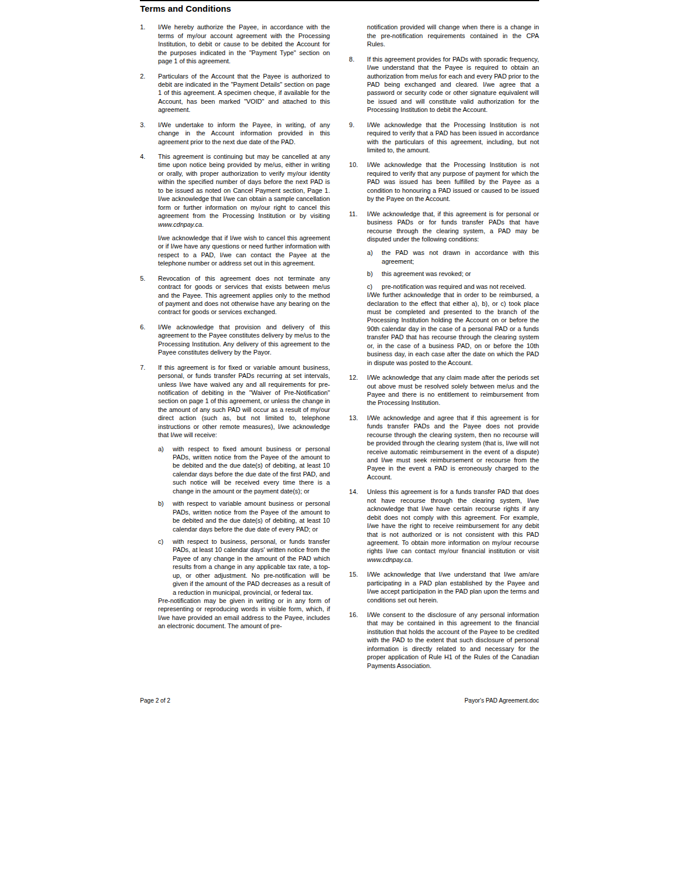Terms and Conditions
1. I/We hereby authorize the Payee, in accordance with the terms of my/our account agreement with the Processing Institution, to debit or cause to be debited the Account for the purposes indicated in the "Payment Type" section on page 1 of this agreement.
2. Particulars of the Account that the Payee is authorized to debit are indicated in the "Payment Details" section on page 1 of this agreement. A specimen cheque, if available for the Account, has been marked "VOID" and attached to this agreement.
3. I/We undertake to inform the Payee, in writing, of any change in the Account information provided in this agreement prior to the next due date of the PAD.
4.
This agreement is continuing but may be cancelled at any time upon notice being provided by me/us, either in writing or orally, with proper authorization to verify my/our identity within the specified number of days before the next PAD is to be issued as noted on Cancel Payment section, Page 1. I/we acknowledge that I/we can obtain a sample cancellation form or further information on my/our right to cancel this agreement from the Processing Institution or by visiting www.cdnpay.ca.
I/we acknowledge that if I/we wish to cancel this agreement or if I/we have any questions or need further information with respect to a PAD, I/we can contact the Payee at the telephone number or address set out in this agreement.
5. Revocation of this agreement does not terminate any contract for goods or services that exists between me/us and the Payee. This agreement applies only to the method of payment and does not otherwise have any bearing on the contract for goods or services exchanged.
6. I/We acknowledge that provision and delivery of this agreement to the Payee constitutes delivery by me/us to the Processing Institution. Any delivery of this agreement to the Payee constitutes delivery by the Payor.
7.
If this agreement is for fixed or variable amount business, personal, or funds transfer PADs recurring at set intervals, unless I/we have waived any and all requirements for pre-notification of debiting in the "Waiver of Pre-Notification" section on page 1 of this agreement, or unless the change in the amount of any such PAD will occur as a result of my/our direct action (such as, but not limited to, telephone instructions or other remote measures), I/we acknowledge that I/we will receive:
a) with respect to fixed amount business or personal PADs, written notice from the Payee of the amount to be debited and the due date(s) of debiting, at least 10 calendar days before the due date of the first PAD, and such notice will be received every time there is a change in the amount or the payment date(s); or
b) with respect to variable amount business or personal PADs, written notice from the Payee of the amount to be debited and the due date(s) of debiting, at least 10 calendar days before the due date of every PAD; or
c) with respect to business, personal, or funds transfer PADs, at least 10 calendar days' written notice from the Payee of any change in the amount of the PAD which results from a change in any applicable tax rate, a top-up, or other adjustment. No pre-notification will be given if the amount of the PAD decreases as a result of a reduction in municipal, provincial, or federal tax.
Pre-notification may be given in writing or in any form of representing or reproducing words in visible form, which, if I/we have provided an email address to the Payee, includes an electronic document. The amount of pre-
notification provided will change when there is a change in the pre-notification requirements contained in the CPA Rules.
8. If this agreement provides for PADs with sporadic frequency, I/we understand that the Payee is required to obtain an authorization from me/us for each and every PAD prior to the PAD being exchanged and cleared. I/we agree that a password or security code or other signature equivalent will be issued and will constitute valid authorization for the Processing Institution to debit the Account.
9. I/We acknowledge that the Processing Institution is not required to verify that a PAD has been issued in accordance with the particulars of this agreement, including, but not limited to, the amount.
10. I/We acknowledge that the Processing Institution is not required to verify that any purpose of payment for which the PAD was issued has been fulfilled by the Payee as a condition to honouring a PAD issued or caused to be issued by the Payee on the Account.
11.
I/We acknowledge that, if this agreement is for personal or business PADs or for funds transfer PADs that have recourse through the clearing system, a PAD may be disputed under the following conditions:
a) the PAD was not drawn in accordance with this agreement;
b) this agreement was revoked; or
c) pre-notification was required and was not received.
I/We further acknowledge that in order to be reimbursed, a declaration to the effect that either a), b), or c) took place must be completed and presented to the branch of the Processing Institution holding the Account on or before the 90th calendar day in the case of a personal PAD or a funds transfer PAD that has recourse through the clearing system or, in the case of a business PAD, on or before the 10th business day, in each case after the date on which the PAD in dispute was posted to the Account.
12. I/We acknowledge that any claim made after the periods set out above must be resolved solely between me/us and the Payee and there is no entitlement to reimbursement from the Processing Institution.
13. I/We acknowledge and agree that if this agreement is for funds transfer PADs and the Payee does not provide recourse through the clearing system, then no recourse will be provided through the clearing system (that is, I/we will not receive automatic reimbursement in the event of a dispute) and I/we must seek reimbursement or recourse from the Payee in the event a PAD is erroneously charged to the Account.
14. Unless this agreement is for a funds transfer PAD that does not have recourse through the clearing system, I/we acknowledge that I/we have certain recourse rights if any debit does not comply with this agreement. For example, I/we have the right to receive reimbursement for any debit that is not authorized or is not consistent with this PAD agreement. To obtain more information on my/our recourse rights I/we can contact my/our financial institution or visit www.cdnpay.ca.
15. I/We acknowledge that I/we understand that I/we am/are participating in a PAD plan established by the Payee and I/we accept participation in the PAD plan upon the terms and conditions set out herein.
16. I/We consent to the disclosure of any personal information that may be contained in this agreement to the financial institution that holds the account of the Payee to be credited with the PAD to the extent that such disclosure of personal information is directly related to and necessary for the proper application of Rule H1 of the Rules of the Canadian Payments Association.
Page 2 of 2 Payor's PAD Agreement.doc